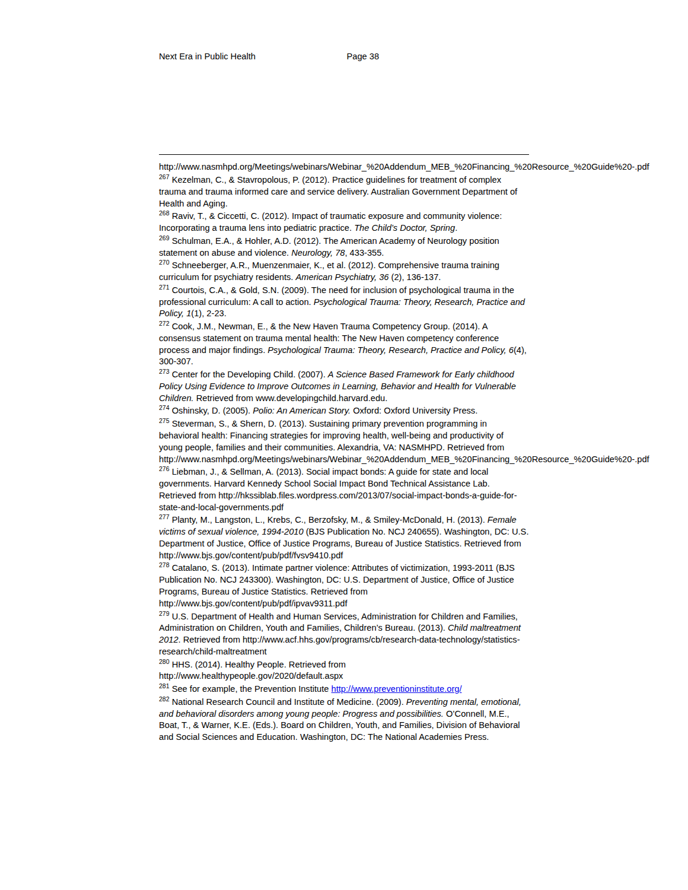Next Era in Public Health
Page 38
http://www.nasmhpd.org/Meetings/webinars/Webinar_%20Addendum_MEB_%20Financing_%20Resource_%20Guide%20-.pdf
267 Kezelman, C., & Stavropolous, P. (2012). Practice guidelines for treatment of complex trauma and trauma informed care and service delivery. Australian Government Department of Health and Aging.
268 Raviv, T., & Ciccetti, C. (2012). Impact of traumatic exposure and community violence: Incorporating a trauma lens into pediatric practice. The Child’s Doctor, Spring.
269 Schulman, E.A., & Hohler, A.D. (2012). The American Academy of Neurology position statement on abuse and violence. Neurology, 78, 433-355.
270 Schneeberger, A.R., Muenzenmaier, K., et al. (2012). Comprehensive trauma training curriculum for psychiatry residents. American Psychiatry, 36 (2), 136-137.
271 Courtois, C.A., & Gold, S.N. (2009). The need for inclusion of psychological trauma in the professional curriculum: A call to action. Psychological Trauma: Theory, Research, Practice and Policy, 1(1), 2-23.
272 Cook, J.M., Newman, E., & the New Haven Trauma Competency Group. (2014). A consensus statement on trauma mental health: The New Haven competency conference process and major findings. Psychological Trauma: Theory, Research, Practice and Policy, 6(4), 300-307.
273 Center for the Developing Child. (2007). A Science Based Framework for Early childhood Policy Using Evidence to Improve Outcomes in Learning, Behavior and Health for Vulnerable Children. Retrieved from www.developingchild.harvard.edu.
274 Oshinsky, D. (2005). Polio: An American Story. Oxford: Oxford University Press.
275 Steverman, S., & Shern, D. (2013). Sustaining primary prevention programming in behavioral health: Financing strategies for improving health, well-being and productivity of young people, families and their communities. Alexandria, VA: NASMHPD. Retrieved from http://www.nasmhpd.org/Meetings/webinars/Webinar_%20Addendum_MEB_%20Financing_%20Resource_%20Guide%20-.pdf
276 Liebman, J., & Sellman, A. (2013). Social impact bonds: A guide for state and local governments. Harvard Kennedy School Social Impact Bond Technical Assistance Lab. Retrieved from http://hkssiblab.files.wordpress.com/2013/07/social-impact-bonds-a-guide-for-state-and-local-governments.pdf
277 Planty, M., Langston, L., Krebs, C., Berzofsky, M., & Smiley-McDonald, H. (2013). Female victims of sexual violence, 1994-2010 (BJS Publication No. NCJ 240655). Washington, DC: U.S. Department of Justice, Office of Justice Programs, Bureau of Justice Statistics. Retrieved from http://www.bjs.gov/content/pub/pdf/fvsv9410.pdf
278 Catalano, S. (2013). Intimate partner violence: Attributes of victimization, 1993-2011 (BJS Publication No. NCJ 243300). Washington, DC: U.S. Department of Justice, Office of Justice Programs, Bureau of Justice Statistics. Retrieved from http://www.bjs.gov/content/pub/pdf/ipvav9311.pdf
279 U.S. Department of Health and Human Services, Administration for Children and Families, Administration on Children, Youth and Families, Children’s Bureau. (2013). Child maltreatment 2012. Retrieved from http://www.acf.hhs.gov/programs/cb/research-data-technology/statistics-research/child-maltreatment
280 HHS. (2014). Healthy People. Retrieved from http://www.healthypeople.gov/2020/default.aspx
281 See for example, the Prevention Institute http://www.preventioninstitute.org/
282 National Research Council and Institute of Medicine. (2009). Preventing mental, emotional, and behavioral disorders among young people: Progress and possibilities. O’Connell, M.E., Boat, T., & Warner, K.E. (Eds.). Board on Children, Youth, and Families, Division of Behavioral and Social Sciences and Education. Washington, DC: The National Academies Press.